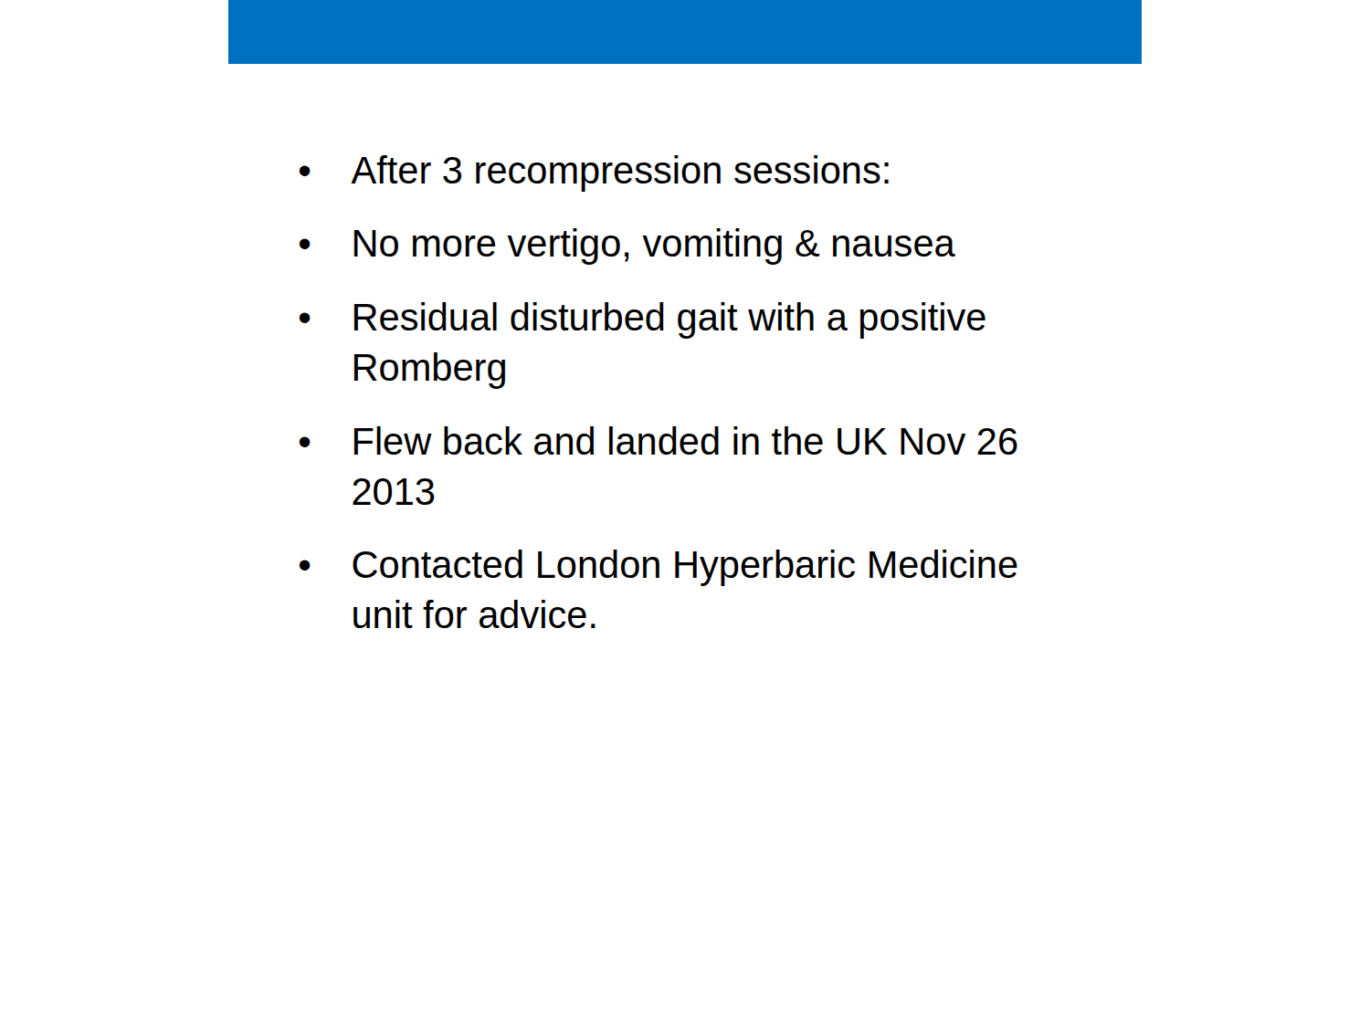After 3 recompression sessions:
No more vertigo, vomiting & nausea
Residual disturbed gait with a positive Romberg
Flew back and landed in the UK Nov 26 2013
Contacted London Hyperbaric Medicine unit for advice.